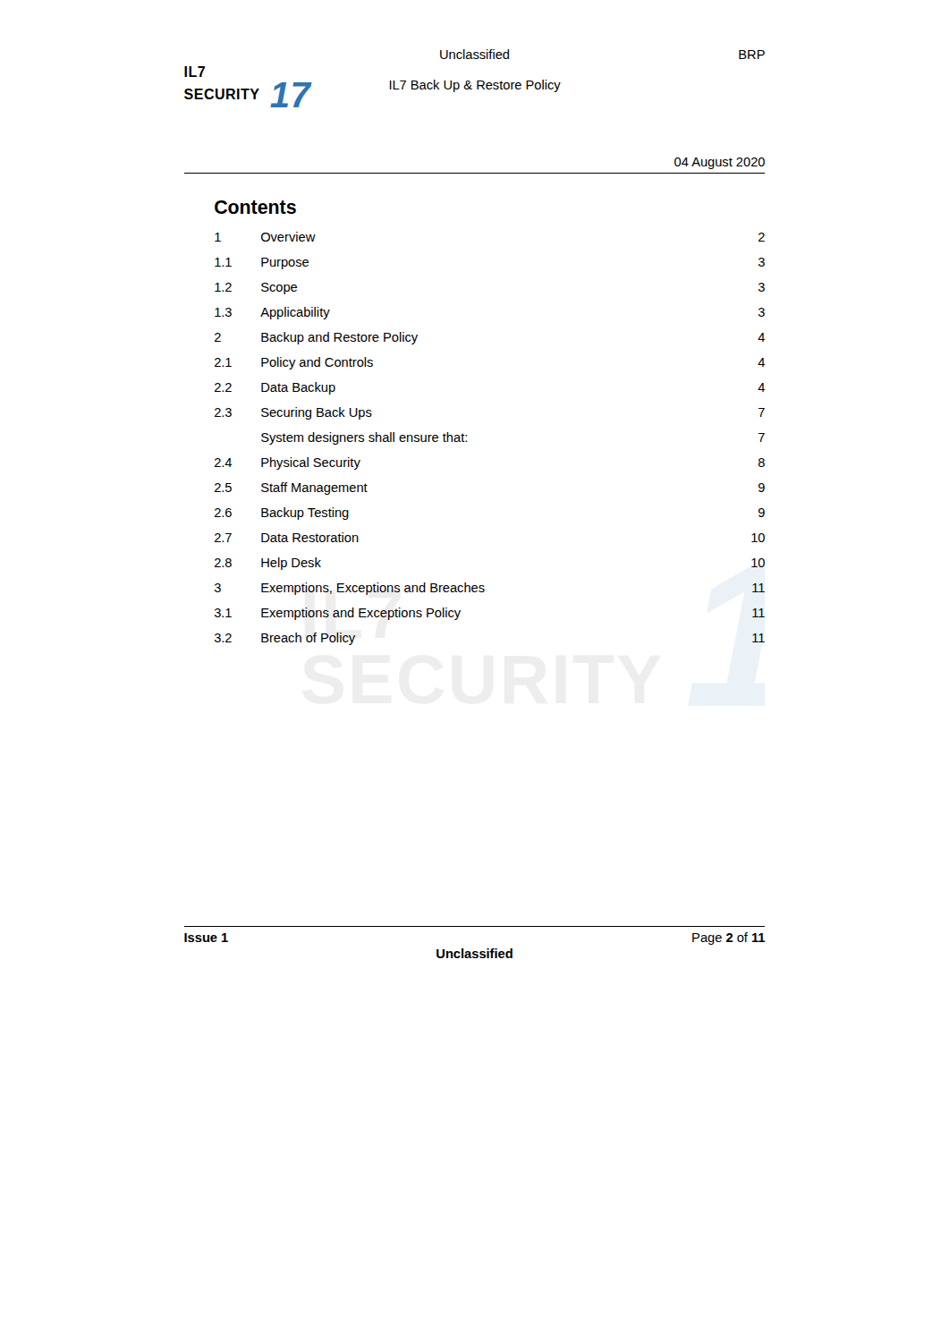IL7
SECURITY 17
Unclassified
BRP
IL7 Back Up & Restore Policy
04 August 2020
IL7
SECURITY
17
Contents
| 1 | Overview | 2 |
| 1.1 | Purpose | 3 |
| 1.2 | Scope | 3 |
| 1.3 | Applicability | 3 |
| 2 | Backup and Restore Policy | 4 |
| 2.1 | Policy and Controls | 4 |
| 2.2 | Data Backup | 4 |
| 2.3 | Securing Back Ups | 7 |
| | System designers shall ensure that: | 7 |
| 2.4 | Physical Security | 8 |
| 2.5 | Staff Management | 9 |
| 2.6 | Backup Testing | 9 |
| 2.7 | Data Restoration | 10 |
| 2.8 | Help Desk | 10 |
| 3 | Exemptions, Exceptions and Breaches | 11 |
| 3.1 | Exemptions and Exceptions Policy | 11 |
| 3.2 | Breach of Policy | 11 |
Issue 1
Page 2 of 11
Unclassified